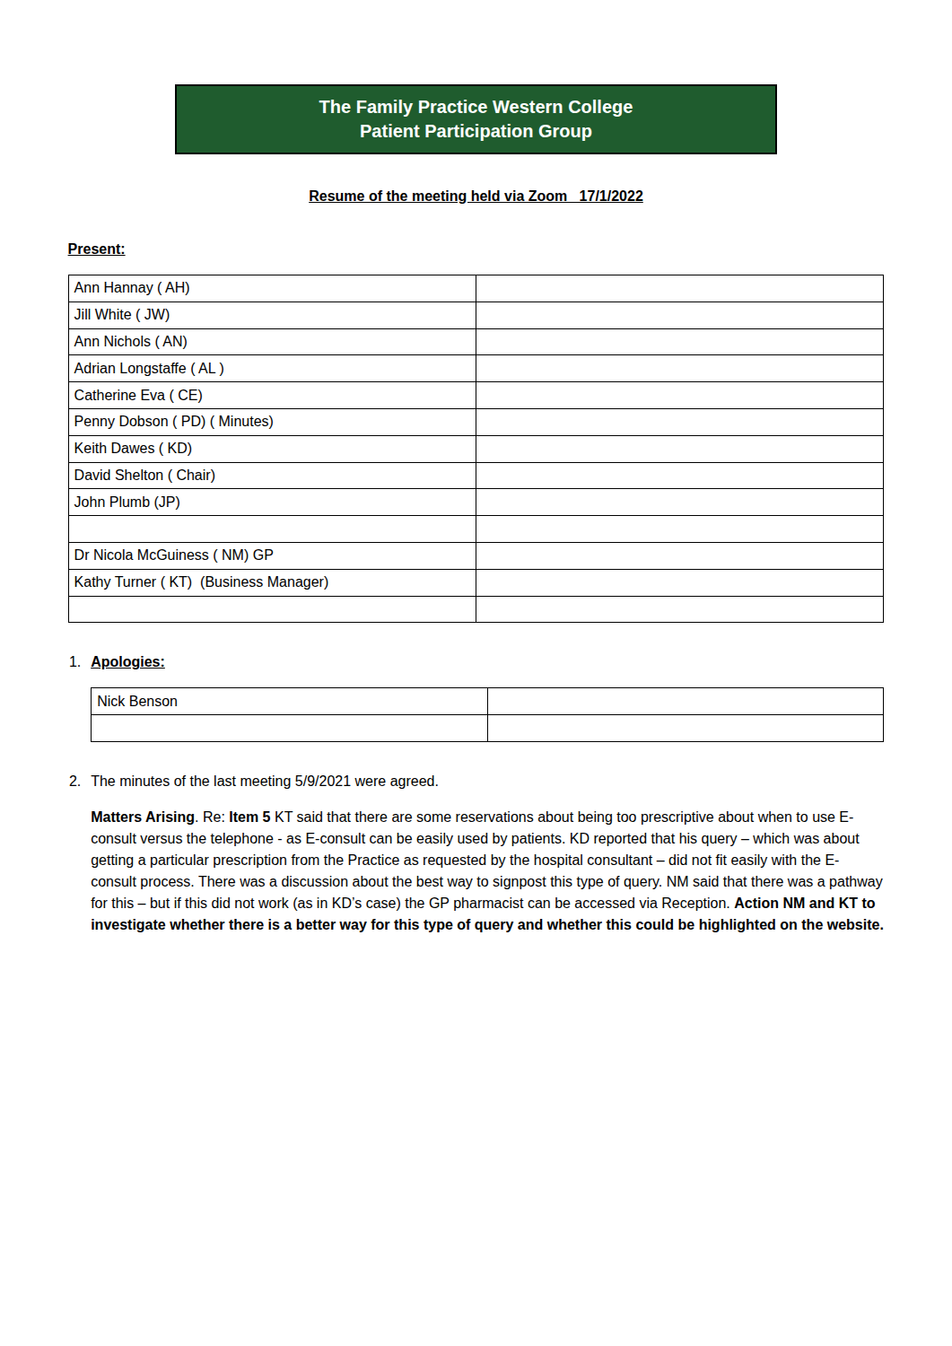The Family Practice Western College
Patient Participation Group
Resume of the meeting held via Zoom 17/1/2022
Present:
| Ann Hannay ( AH) | |
| Jill White ( JW) | |
| Ann Nichols ( AN) | |
| Adrian Longstaffe ( AL ) | |
| Catherine Eva ( CE) | |
| Penny Dobson ( PD) ( Minutes) | |
| Keith Dawes ( KD) | |
| David Shelton ( Chair) | |
| John Plumb (JP) | |
| Dr Nicola McGuiness ( NM) GP | |
| Kathy Turner ( KT) (Business Manager) | |
Apologies:
| Nick Benson | |
The minutes of the last meeting 5/9/2021 were agreed.
Matters Arising. Re: Item 5 KT said that there are some reservations about being too prescriptive about when to use E-consult versus the telephone - as E-consult can be easily used by patients. KD reported that his query – which was about getting a particular prescription from the Practice as requested by the hospital consultant – did not fit easily with the E-consult process. There was a discussion about the best way to signpost this type of query. NM said that there was a pathway for this – but if this did not work (as in KD’s case) the GP pharmacist can be accessed via Reception. Action NM and KT to investigate whether there is a better way for this type of query and whether this could be highlighted on the website.